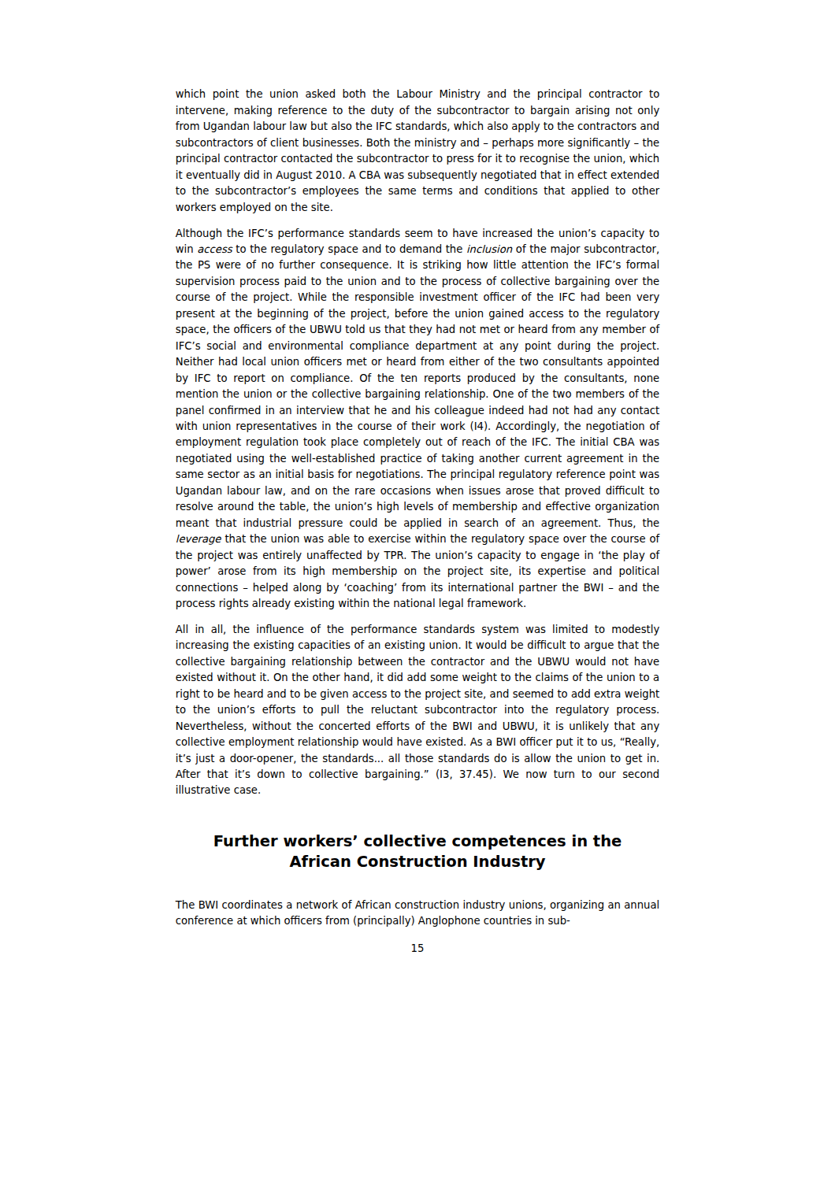which point the union asked both the Labour Ministry and the principal contractor to intervene, making reference to the duty of the subcontractor to bargain arising not only from Ugandan labour law but also the IFC standards, which also apply to the contractors and subcontractors of client businesses. Both the ministry and – perhaps more significantly – the principal contractor contacted the subcontractor to press for it to recognise the union, which it eventually did in August 2010. A CBA was subsequently negotiated that in effect extended to the subcontractor’s employees the same terms and conditions that applied to other workers employed on the site.
Although the IFC’s performance standards seem to have increased the union’s capacity to win access to the regulatory space and to demand the inclusion of the major subcontractor, the PS were of no further consequence. It is striking how little attention the IFC’s formal supervision process paid to the union and to the process of collective bargaining over the course of the project. While the responsible investment officer of the IFC had been very present at the beginning of the project, before the union gained access to the regulatory space, the officers of the UBWU told us that they had not met or heard from any member of IFC’s social and environmental compliance department at any point during the project. Neither had local union officers met or heard from either of the two consultants appointed by IFC to report on compliance. Of the ten reports produced by the consultants, none mention the union or the collective bargaining relationship. One of the two members of the panel confirmed in an interview that he and his colleague indeed had not had any contact with union representatives in the course of their work (I4). Accordingly, the negotiation of employment regulation took place completely out of reach of the IFC. The initial CBA was negotiated using the well-established practice of taking another current agreement in the same sector as an initial basis for negotiations. The principal regulatory reference point was Ugandan labour law, and on the rare occasions when issues arose that proved difficult to resolve around the table, the union’s high levels of membership and effective organization meant that industrial pressure could be applied in search of an agreement. Thus, the leverage that the union was able to exercise within the regulatory space over the course of the project was entirely unaffected by TPR. The union’s capacity to engage in ‘the play of power’ arose from its high membership on the project site, its expertise and political connections – helped along by ‘coaching’ from its international partner the BWI – and the process rights already existing within the national legal framework.
All in all, the influence of the performance standards system was limited to modestly increasing the existing capacities of an existing union. It would be difficult to argue that the collective bargaining relationship between the contractor and the UBWU would not have existed without it. On the other hand, it did add some weight to the claims of the union to a right to be heard and to be given access to the project site, and seemed to add extra weight to the union’s efforts to pull the reluctant subcontractor into the regulatory process. Nevertheless, without the concerted efforts of the BWI and UBWU, it is unlikely that any collective employment relationship would have existed. As a BWI officer put it to us, “Really, it’s just a door-opener, the standards... all those standards do is allow the union to get in. After that it’s down to collective bargaining.” (I3, 37.45). We now turn to our second illustrative case.
Further workers’ collective competences in the
African Construction Industry
The BWI coordinates a network of African construction industry unions, organizing an annual conference at which officers from (principally) Anglophone countries in sub-
15